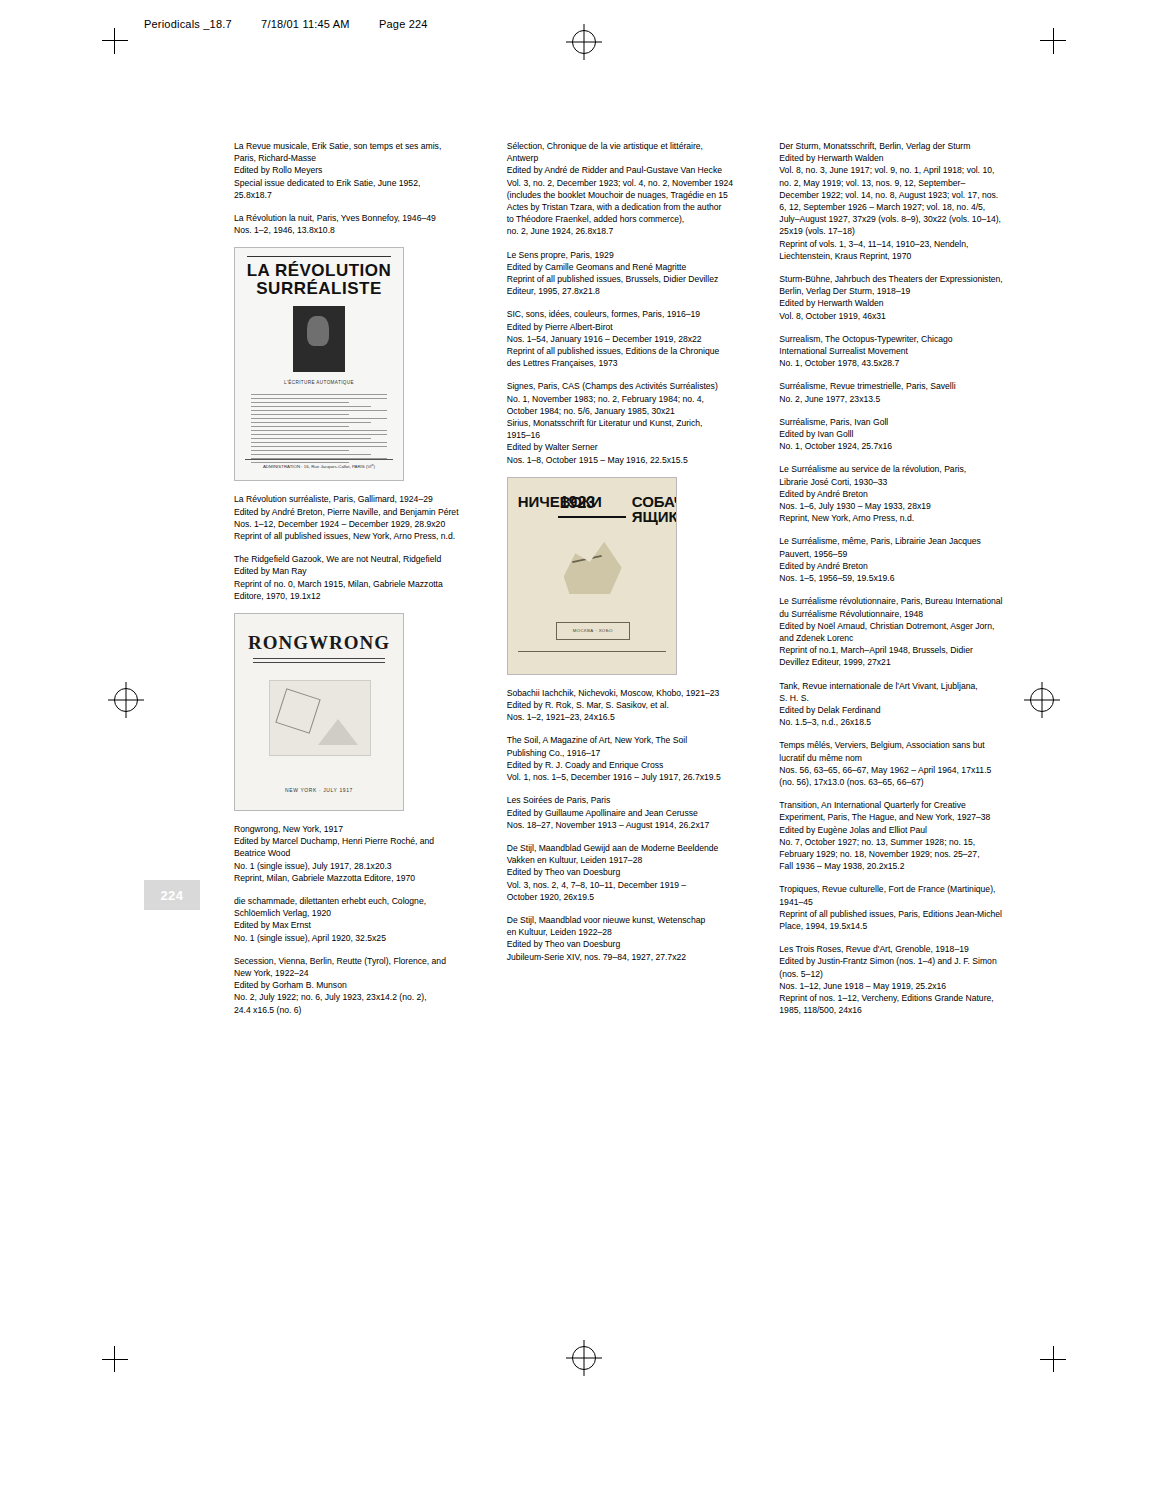Periodicals _18.7 7/18/01 11:45 AM Page 224
224
La Revue musicale, Erik Satie, son temps et ses amis,
Paris, Richard-Masse
Edited by Rollo Meyers
Special issue dedicated to Erik Satie, June 1952,
25.8x18.7
La Révolution la nuit, Paris, Yves Bonnefoy, 1946–49
Nos. 1–2, 1946, 13.8x10.8
LA RÉVOLUTION
SURRÉALISTE
L'ÉCRITURE AUTOMATIQUE
ADMINISTRATION : 16, Rue Jacques-Callot, PARIS (VIe)
La Révolution surréaliste, Paris, Gallimard, 1924–29
Edited by André Breton, Pierre Naville, and Benjamin Péret
Nos. 1–12, December 1924 – December 1929, 28.9x20
Reprint of all published issues, New York, Arno Press, n.d.
The Ridgefield Gazook, We are not Neutral, Ridgefield
Edited by Man Ray
Reprint of no. 0, March 1915, Milan, Gabriele Mazzotta
Editore, 1970, 19.1x12
RONGWRONG
NEW YORK · JULY 1917
Rongwrong, New York, 1917
Edited by Marcel Duchamp, Henri Pierre Roché, and
Beatrice Wood
No. 1 (single issue), July 1917, 28.1x20.3
Reprint, Milan, Gabriele Mazzotta Editore, 1970
die schammade, dilettanten erhebt euch, Cologne,
Schlöemlich Verlag, 1920
Edited by Max Ernst
No. 1 (single issue), April 1920, 32.5x25
Secession, Vienna, Berlin, Reutte (Tyrol), Florence, and
New York, 1922–24
Edited by Gorham B. Munson
No. 2, July 1922; no. 6, July 1923, 23x14.2 (no. 2),
24.4 x16.5 (no. 6)
Sélection, Chronique de la vie artistique et littéraire,
Antwerp
Edited by André de Ridder and Paul-Gustave Van Hecke
Vol. 3, no. 2, December 1923; vol. 4, no. 2, November 1924
(includes the booklet Mouchoir de nuages, Tragédie en 15
Actes by Tristan Tzara, with a dedication from the author
to Théodore Fraenkel, added hors commerce),
no. 2, June 1924, 26.8x18.7
Le Sens propre, Paris, 1929
Edited by Camille Geomans and René Magritte
Reprint of all published issues, Brussels, Didier Devillez
Editeur, 1995, 27.8x21.8
SIC, sons, idées, couleurs, formes, Paris, 1916–19
Edited by Pierre Albert-Birot
Nos. 1–54, January 1916 – December 1919, 28x22
Reprint of all published issues, Editions de la Chronique
des Lettres Françaises, 1973
Signes, Paris, CAS (Champs des Activités Surréalistes)
No. 1, November 1983; no. 2, February 1984; no. 4,
October 1984; no. 5/6, January 1985, 30x21
Sirius, Monatsschrift für Literatur und Kunst, Zurich,
1915–16
Edited by Walter Serner
Nos. 1–8, October 1915 – May 1916, 22.5x15.5
НИЧЕВОКИ
1923
СОБАЧИЙ ЯЩИК
МОСКВА · ХОБО
Sobachii Iachchik, Nichevoki, Moscow, Khobo, 1921–23
Edited by R. Rok, S. Mar, S. Sasikov, et al.
Nos. 1–2, 1921–23, 24x16.5
The Soil, A Magazine of Art, New York, The Soil
Publishing Co., 1916–17
Edited by R. J. Coady and Enrique Cross
Vol. 1, nos. 1–5, December 1916 – July 1917, 26.7x19.5
Les Soirées de Paris, Paris
Edited by Guillaume Apollinaire and Jean Cerusse
Nos. 18–27, November 1913 – August 1914, 26.2x17
De Stijl, Maandblad Gewijd aan de Moderne Beeldende
Vakken en Kultuur, Leiden 1917–28
Edited by Theo van Doesburg
Vol. 3, nos. 2, 4, 7–8, 10–11, December 1919 –
October 1920, 26x19.5
De Stijl, Maandblad voor nieuwe kunst, Wetenschap
en Kultuur, Leiden 1922–28
Edited by Theo van Doesburg
Jubileum-Serie XIV, nos. 79–84, 1927, 27.7x22
Der Sturm, Monatsschrift, Berlin, Verlag der Sturm
Edited by Herwarth Walden
Vol. 8, no. 3, June 1917; vol. 9, no. 1, April 1918; vol. 10,
no. 2, May 1919; vol. 13, nos. 9, 12, September–
December 1922; vol. 14, no. 8, August 1923; vol. 17, nos.
6, 12, September 1926 – March 1927; vol. 18, no. 4/5,
July–August 1927, 37x29 (vols. 8–9), 30x22 (vols. 10–14),
25x19 (vols. 17–18)
Reprint of vols. 1, 3–4, 11–14, 1910–23, Nendeln,
Liechtenstein, Kraus Reprint, 1970
Sturm-Bühne, Jahrbuch des Theaters der Expressionisten,
Berlin, Verlag Der Sturm, 1918–19
Edited by Herwarth Walden
Vol. 8, October 1919, 46x31
Surrealism, The Octopus-Typewriter, Chicago
International Surrealist Movement
No. 1, October 1978, 43.5x28.7
Surréalisme, Revue trimestrielle, Paris, Savelli
No. 2, June 1977, 23x13.5
Surréalisme, Paris, Ivan Goll
Edited by Ivan Golll
No. 1, October 1924, 25.7x16
Le Surréalisme au service de la révolution, Paris,
Librarie José Corti, 1930–33
Edited by André Breton
Nos. 1–6, July 1930 – May 1933, 28x19
Reprint, New York, Arno Press, n.d.
Le Surréalisme, même, Paris, Librairie Jean Jacques
Pauvert, 1956–59
Edited by André Breton
Nos. 1–5, 1956–59, 19.5x19.6
Le Surréalisme révolutionnaire, Paris, Bureau International
du Surréalisme Révolutionnaire, 1948
Edited by Noël Arnaud, Christian Dotremont, Asger Jorn,
and Zdenek Lorenc
Reprint of no.1, March–April 1948, Brussels, Didier
Devillez Editeur, 1999, 27x21
Tank, Revue internationale de l'Art Vivant, Ljubljana,
S. H. S.
Edited by Delak Ferdinand
No. 1.5–3, n.d., 26x18.5
Temps mêlés, Verviers, Belgium, Association sans but
lucratif du même nom
Nos. 56, 63–65, 66–67, May 1962 – April 1964, 17x11.5
(no. 56), 17x13.0 (nos. 63–65, 66–67)
Transition, An International Quarterly for Creative
Experiment, Paris, The Hague, and New York, 1927–38
Edited by Eugène Jolas and Elliot Paul
No. 7, October 1927; no. 13, Summer 1928; no. 15,
February 1929; no. 18, November 1929; nos. 25–27,
Fall 1936 – May 1938, 20.2x15.2
Tropiques, Revue culturelle, Fort de France (Martinique),
1941–45
Reprint of all published issues, Paris, Editions Jean-Michel
Place, 1994, 19.5x14.5
Les Trois Roses, Revue d'Art, Grenoble, 1918–19
Edited by Justin-Frantz Simon (nos. 1–4) and J. F. Simon
(nos. 5–12)
Nos. 1–12, June 1918 – May 1919, 25.2x16
Reprint of nos. 1–12, Vercheny, Editions Grande Nature,
1985, 118/500, 24x16